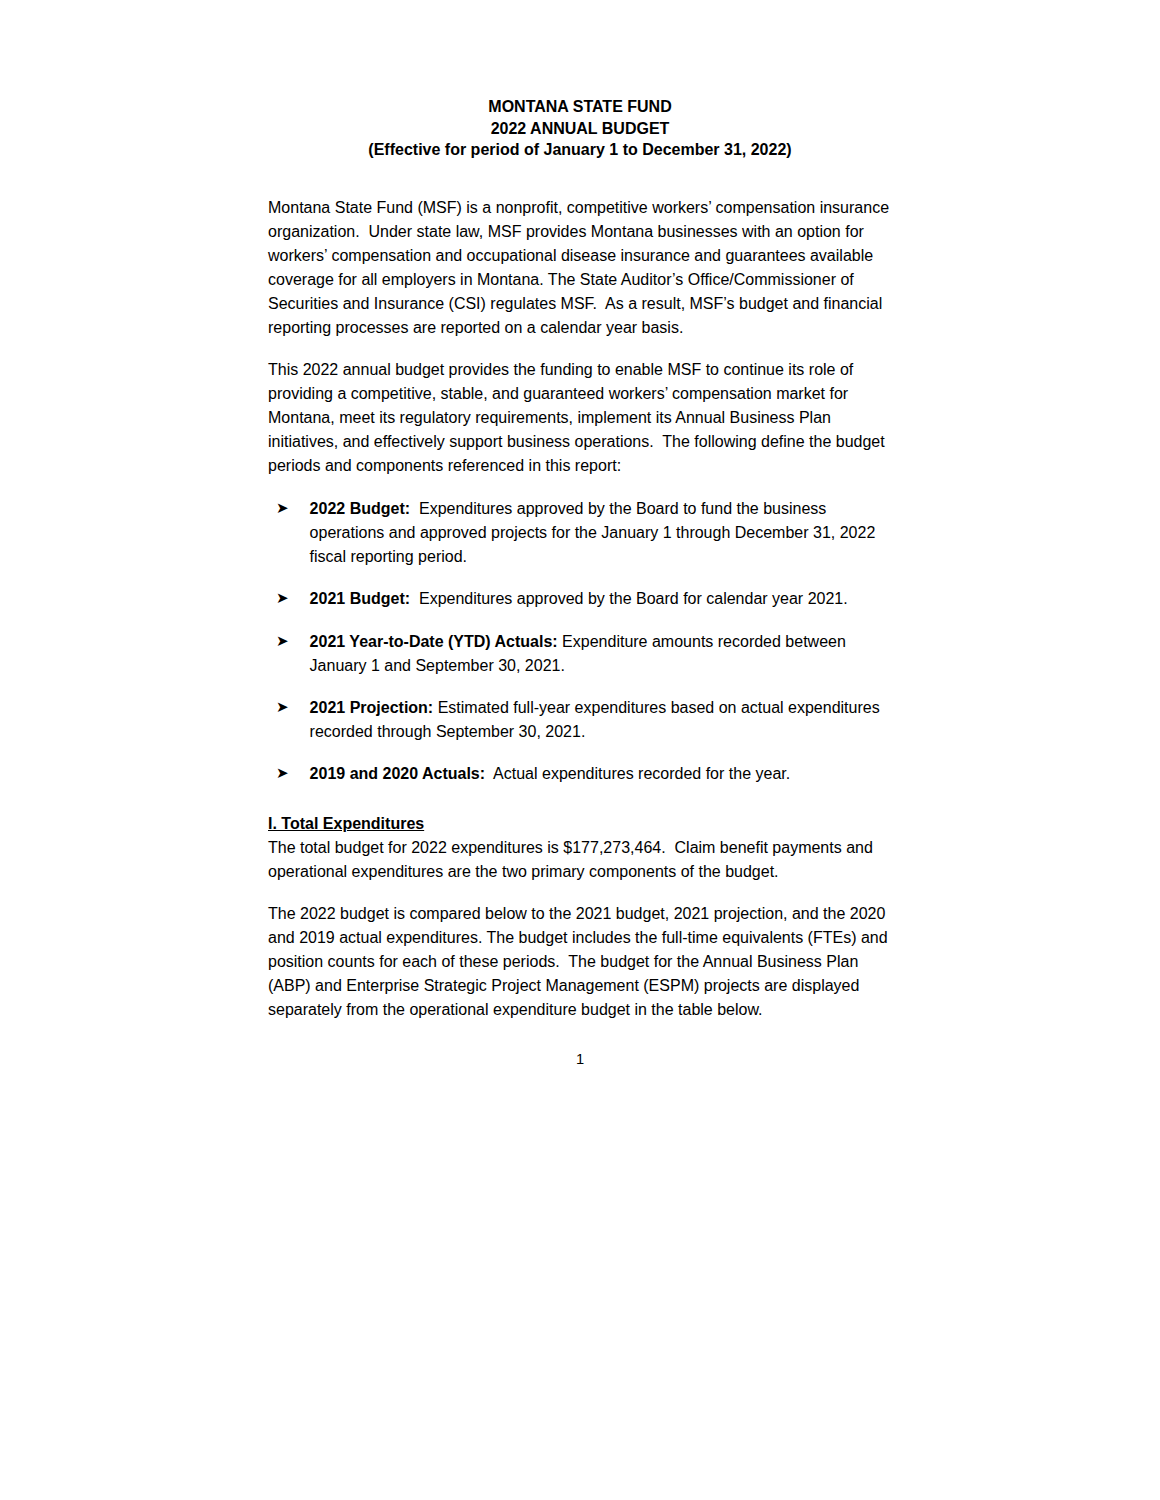MONTANA STATE FUND
2022 ANNUAL BUDGET
(Effective for period of January 1 to December 31, 2022)
Montana State Fund (MSF) is a nonprofit, competitive workers’ compensation insurance organization. Under state law, MSF provides Montana businesses with an option for workers’ compensation and occupational disease insurance and guarantees available coverage for all employers in Montana. The State Auditor’s Office/Commissioner of Securities and Insurance (CSI) regulates MSF. As a result, MSF’s budget and financial reporting processes are reported on a calendar year basis.
This 2022 annual budget provides the funding to enable MSF to continue its role of providing a competitive, stable, and guaranteed workers’ compensation market for Montana, meet its regulatory requirements, implement its Annual Business Plan initiatives, and effectively support business operations. The following define the budget periods and components referenced in this report:
2022 Budget: Expenditures approved by the Board to fund the business operations and approved projects for the January 1 through December 31, 2022 fiscal reporting period.
2021 Budget: Expenditures approved by the Board for calendar year 2021.
2021 Year-to-Date (YTD) Actuals: Expenditure amounts recorded between January 1 and September 30, 2021.
2021 Projection: Estimated full-year expenditures based on actual expenditures recorded through September 30, 2021.
2019 and 2020 Actuals: Actual expenditures recorded for the year.
I. Total Expenditures
The total budget for 2022 expenditures is $177,273,464. Claim benefit payments and operational expenditures are the two primary components of the budget.
The 2022 budget is compared below to the 2021 budget, 2021 projection, and the 2020 and 2019 actual expenditures. The budget includes the full-time equivalents (FTEs) and position counts for each of these periods. The budget for the Annual Business Plan (ABP) and Enterprise Strategic Project Management (ESPM) projects are displayed separately from the operational expenditure budget in the table below.
1